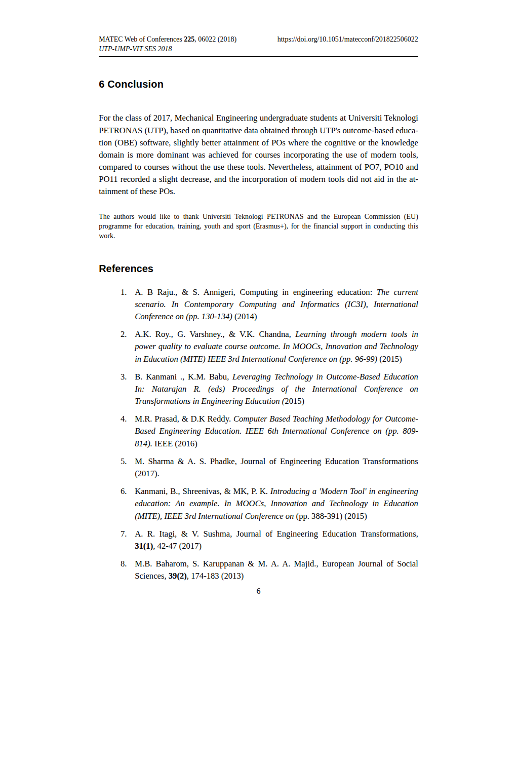MATEC Web of Conferences 225, 06022 (2018) https://doi.org/10.1051/matecconf/201822506022
UTP-UMP-VIT SES 2018
6 Conclusion
For the class of 2017, Mechanical Engineering undergraduate students at Universiti Teknologi PETRONAS (UTP), based on quantitative data obtained through UTP's outcome-based education (OBE) software, slightly better attainment of POs where the cognitive or the knowledge domain is more dominant was achieved for courses incorporating the use of modern tools, compared to courses without the use these tools. Nevertheless, attainment of PO7, PO10 and PO11 recorded a slight decrease, and the incorporation of modern tools did not aid in the attainment of these POs.
The authors would like to thank Universiti Teknologi PETRONAS and the European Commission (EU) programme for education, training, youth and sport (Erasmus+), for the financial support in conducting this work.
References
A. B Raju., & S. Annigeri, Computing in engineering education: The current scenario. In Contemporary Computing and Informatics (IC3I), International Conference on (pp. 130-134) (2014)
A.K. Roy., G. Varshney., & V.K. Chandna, Learning through modern tools in power quality to evaluate course outcome. In MOOCs, Innovation and Technology in Education (MITE) IEEE 3rd International Conference on (pp. 96-99) (2015)
B. Kanmani ., K.M. Babu, Leveraging Technology in Outcome-Based Education In: Natarajan R. (eds) Proceedings of the International Conference on Transformations in Engineering Education (2015)
M.R. Prasad, & D.K Reddy. Computer Based Teaching Methodology for Outcome-Based Engineering Education. IEEE 6th International Conference on (pp. 809-814). IEEE (2016)
M. Sharma & A. S. Phadke, Journal of Engineering Education Transformations (2017).
Kanmani, B., Shreenivas, & MK, P. K. Introducing a 'Modern Tool' in engineering education: An example. In MOOCs, Innovation and Technology in Education (MITE), IEEE 3rd International Conference on (pp. 388-391) (2015)
A. R. Itagi, & V. Sushma, Journal of Engineering Education Transformations, 31(1), 42-47 (2017)
M.B. Baharom, S. Karuppanan & M. A. A. Majid., European Journal of Social Sciences, 39(2), 174-183 (2013)
6